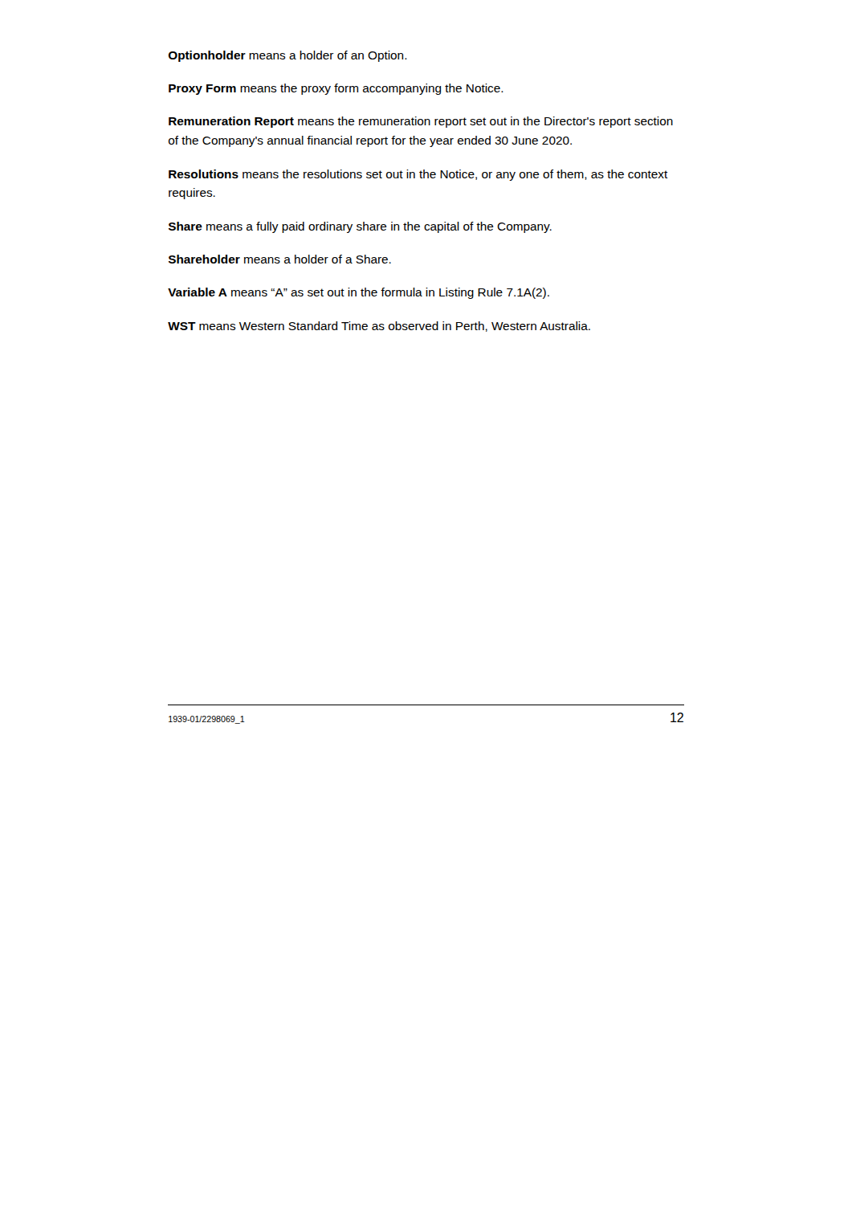Optionholder means a holder of an Option.
Proxy Form means the proxy form accompanying the Notice.
Remuneration Report means the remuneration report set out in the Director's report section of the Company's annual financial report for the year ended 30 June 2020.
Resolutions means the resolutions set out in the Notice, or any one of them, as the context requires.
Share means a fully paid ordinary share in the capital of the Company.
Shareholder means a holder of a Share.
Variable A means “A” as set out in the formula in Listing Rule 7.1A(2).
WST means Western Standard Time as observed in Perth, Western Australia.
1939-01/2298069_1 12